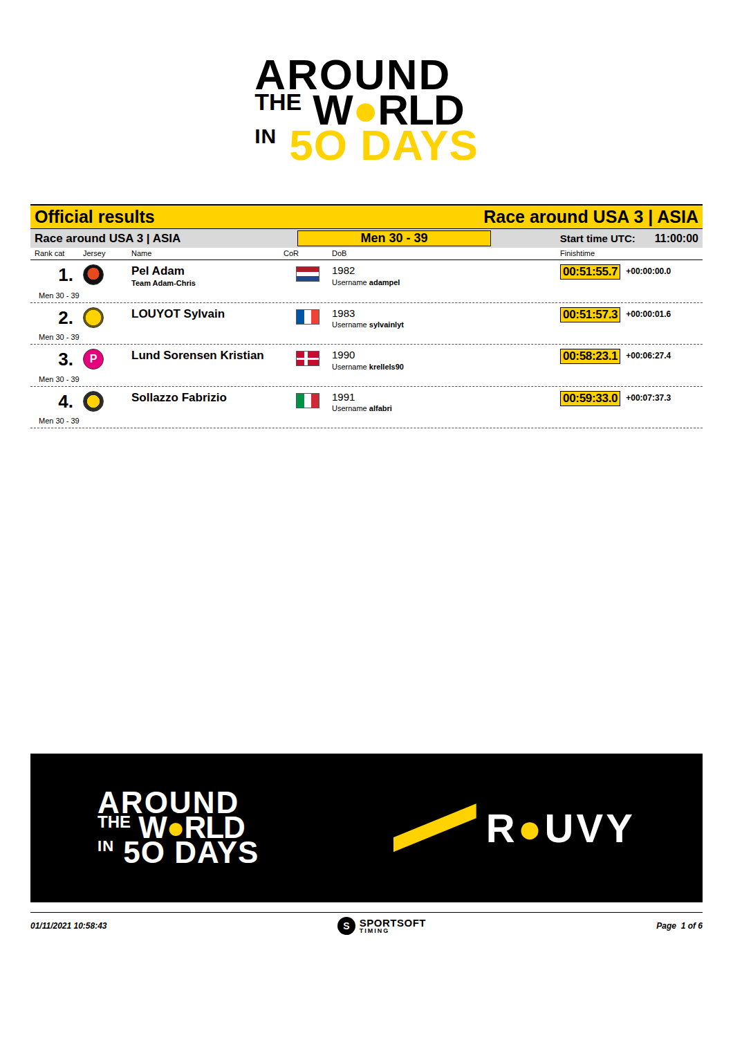AROUND
THE W●RLD
IN 5O DAYS
Official results
Race around USA 3 | ASIA
Race around USA 3 | ASIA
Men 30 - 39
Start time UTC:11:00:00
Rank cat Jersey Name CoR DoB Finishtime
1.
Pel Adam
Team Adam-Chris
1982
Username adampel
00:51:55.7 +00:00:00.0
Men 30 - 39
2.
LOUYOT Sylvain
1983
Username sylvainlyt
00:51:57.3 +00:00:01.6
Men 30 - 39
3.
Lund Sorensen Kristian
1990
Username krellels90
00:58:23.1 +00:06:27.4
Men 30 - 39
4.
Sollazzo Fabrizio
1991
Username alfabri
00:59:33.0 +00:07:37.3
Men 30 - 39
AROUND
THE W●RLD
IN 5O DAYS
R●UVY
01/11/2021 10:58:43
S
SPORTSOFT
TIMING
Page 1 of 6